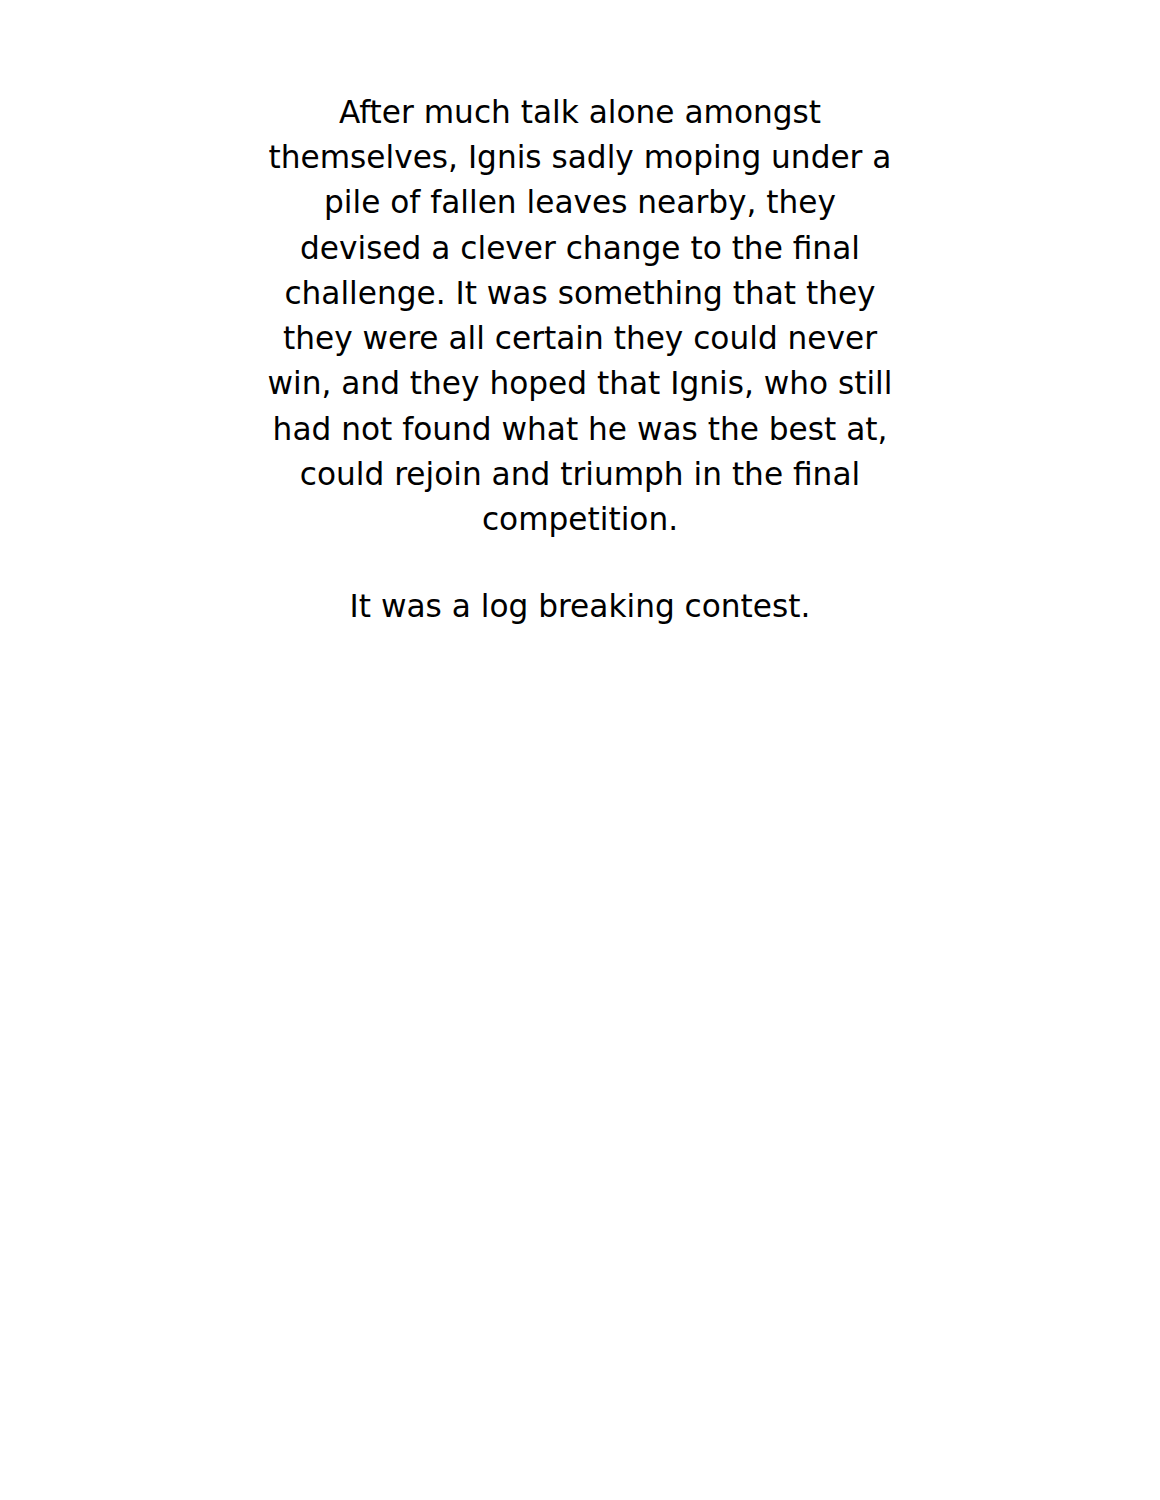After much talk alone amongst themselves, Ignis sadly moping under a pile of fallen leaves nearby, they devised a clever change to the final challenge. It was something that they they were all certain they could never win, and they hoped that Ignis, who still had not found what he was the best at, could rejoin and triumph in the final competition.
It was a log breaking contest.